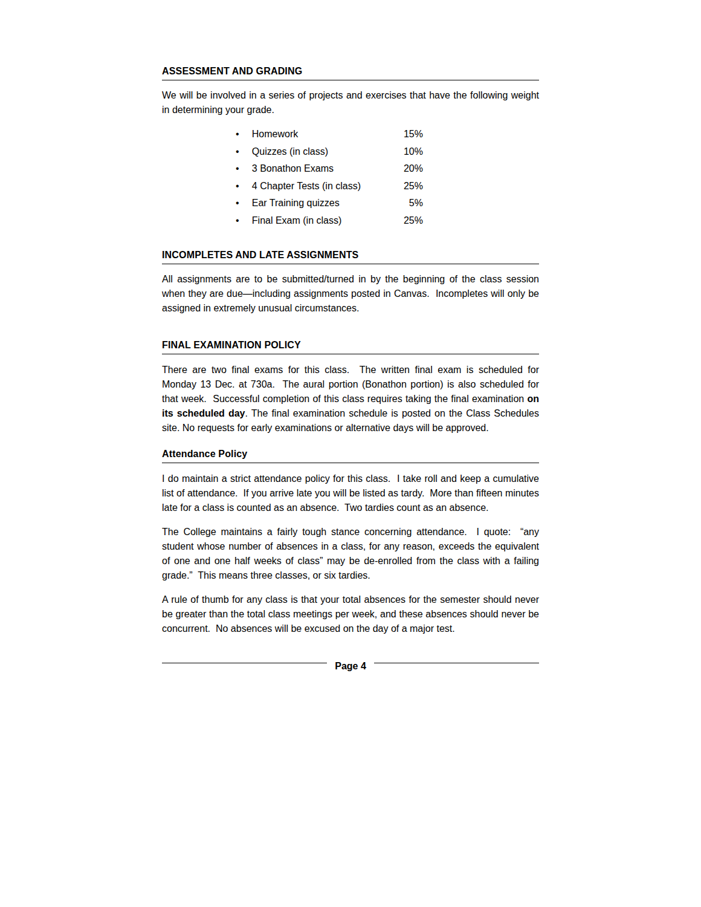Assessment and Grading
We will be involved in a series of projects and exercises that have the following weight in determining your grade.
Homework 15%
Quizzes (in class) 10%
3 Bonathon Exams 20%
4 Chapter Tests (in class) 25%
Ear Training quizzes 5%
Final Exam (in class) 25%
Incompletes and Late Assignments
All assignments are to be submitted/turned in by the beginning of the class session when they are due—including assignments posted in Canvas. Incompletes will only be assigned in extremely unusual circumstances.
Final Examination Policy
There are two final exams for this class. The written final exam is scheduled for Monday 13 Dec. at 730a. The aural portion (Bonathon portion) is also scheduled for that week. Successful completion of this class requires taking the final examination on its scheduled day. The final examination schedule is posted on the Class Schedules site. No requests for early examinations or alternative days will be approved.
Attendance Policy
I do maintain a strict attendance policy for this class. I take roll and keep a cumulative list of attendance. If you arrive late you will be listed as tardy. More than fifteen minutes late for a class is counted as an absence. Two tardies count as an absence.
The College maintains a fairly tough stance concerning attendance. I quote: “any student whose number of absences in a class, for any reason, exceeds the equivalent of one and one half weeks of class” may be de-enrolled from the class with a failing grade.” This means three classes, or six tardies.
A rule of thumb for any class is that your total absences for the semester should never be greater than the total class meetings per week, and these absences should never be concurrent. No absences will be excused on the day of a major test.
Page 4